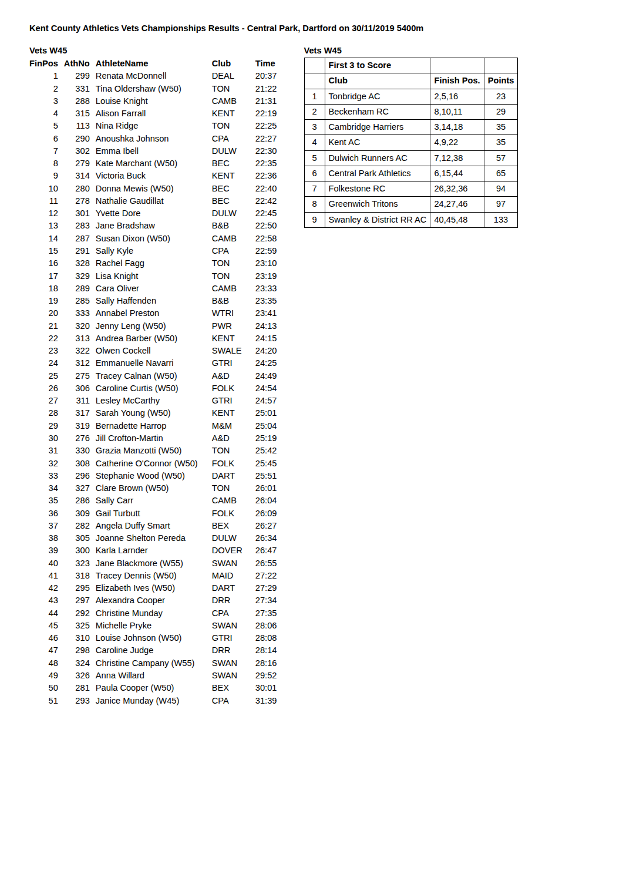Kent County Athletics Vets Championships Results - Central Park, Dartford on 30/11/2019 5400m
Vets W45
| FinPos | AthNo | AthleteName | Club | Time |
| --- | --- | --- | --- | --- |
| 1 | 299 | Renata McDonnell | DEAL | 20:37 |
| 2 | 331 | Tina Oldershaw (W50) | TON | 21:22 |
| 3 | 288 | Louise Knight | CAMB | 21:31 |
| 4 | 315 | Alison Farrall | KENT | 22:19 |
| 5 | 113 | Nina Ridge | TON | 22:25 |
| 6 | 290 | Anoushka Johnson | CPA | 22:27 |
| 7 | 302 | Emma Ibell | DULW | 22:30 |
| 8 | 279 | Kate Marchant (W50) | BEC | 22:35 |
| 9 | 314 | Victoria Buck | KENT | 22:36 |
| 10 | 280 | Donna Mewis (W50) | BEC | 22:40 |
| 11 | 278 | Nathalie Gaudillat | BEC | 22:42 |
| 12 | 301 | Yvette Dore | DULW | 22:45 |
| 13 | 283 | Jane Bradshaw | B&B | 22:50 |
| 14 | 287 | Susan Dixon (W50) | CAMB | 22:58 |
| 15 | 291 | Sally Kyle | CPA | 22:59 |
| 16 | 328 | Rachel Fagg | TON | 23:10 |
| 17 | 329 | Lisa Knight | TON | 23:19 |
| 18 | 289 | Cara Oliver | CAMB | 23:33 |
| 19 | 285 | Sally Haffenden | B&B | 23:35 |
| 20 | 333 | Annabel Preston | WTRI | 23:41 |
| 21 | 320 | Jenny Leng (W50) | PWR | 24:13 |
| 22 | 313 | Andrea Barber (W50) | KENT | 24:15 |
| 23 | 322 | Olwen Cockell | SWALE | 24:20 |
| 24 | 312 | Emmanuelle Navarri | GTRI | 24:25 |
| 25 | 275 | Tracey Calnan (W50) | A&D | 24:49 |
| 26 | 306 | Caroline Curtis (W50) | FOLK | 24:54 |
| 27 | 311 | Lesley McCarthy | GTRI | 24:57 |
| 28 | 317 | Sarah Young (W50) | KENT | 25:01 |
| 29 | 319 | Bernadette Harrop | M&M | 25:04 |
| 30 | 276 | Jill Crofton-Martin | A&D | 25:19 |
| 31 | 330 | Grazia Manzotti (W50) | TON | 25:42 |
| 32 | 308 | Catherine O'Connor (W50) | FOLK | 25:45 |
| 33 | 296 | Stephanie Wood (W50) | DART | 25:51 |
| 34 | 327 | Clare Brown (W50) | TON | 26:01 |
| 35 | 286 | Sally Carr | CAMB | 26:04 |
| 36 | 309 | Gail Turbutt | FOLK | 26:09 |
| 37 | 282 | Angela Duffy Smart | BEX | 26:27 |
| 38 | 305 | Joanne Shelton Pereda | DULW | 26:34 |
| 39 | 300 | Karla Larnder | DOVER | 26:47 |
| 40 | 323 | Jane Blackmore (W55) | SWAN | 26:55 |
| 41 | 318 | Tracey Dennis (W50) | MAID | 27:22 |
| 42 | 295 | Elizabeth Ives (W50) | DART | 27:29 |
| 43 | 297 | Alexandra Cooper | DRR | 27:34 |
| 44 | 292 | Christine Munday | CPA | 27:35 |
| 45 | 325 | Michelle Pryke | SWAN | 28:06 |
| 46 | 310 | Louise Johnson (W50) | GTRI | 28:08 |
| 47 | 298 | Caroline Judge | DRR | 28:14 |
| 48 | 324 | Christine Campany (W55) | SWAN | 28:16 |
| 49 | 326 | Anna Willard | SWAN | 29:52 |
| 50 | 281 | Paula Cooper (W50) | BEX | 30:01 |
| 51 | 293 | Janice Munday (W45) | CPA | 31:39 |
Vets W45
| | First 3 to Score | | |
| | Club | Finish Pos. | Points |
| 1 | Tonbridge AC | 2,5,16 | 23 |
| 2 | Beckenham RC | 8,10,11 | 29 |
| 3 | Cambridge Harriers | 3,14,18 | 35 |
| 4 | Kent AC | 4,9,22 | 35 |
| 5 | Dulwich Runners AC | 7,12,38 | 57 |
| 6 | Central Park Athletics | 6,15,44 | 65 |
| 7 | Folkestone RC | 26,32,36 | 94 |
| 8 | Greenwich Tritons | 24,27,46 | 97 |
| 9 | Swanley & District RR AC | 40,45,48 | 133 |